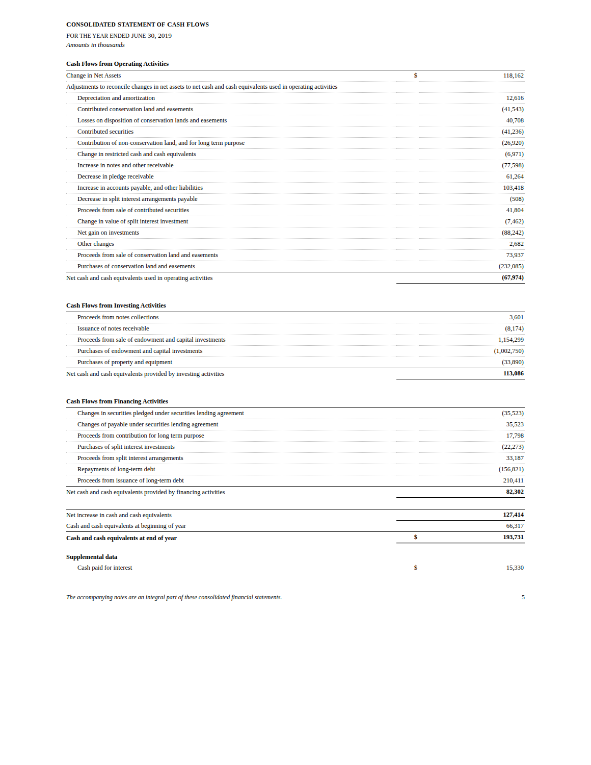CONSOLIDATED STATEMENT OF CASH FLOWS
FOR THE YEAR ENDED JUNE 30, 2019
Amounts in thousands
| Cash Flows from Operating Activities |
| Change in Net Assets | $ | 118,162 |
| Adjustments to reconcile changes in net assets to net cash and cash equivalents used in operating activities |
| Depreciation and amortization | | 12,616 |
| Contributed conservation land and easements | | (41,543) |
| Losses on disposition of conservation lands and easements | | 40,708 |
| Contributed securities | | (41,236) |
| Contribution of non-conservation land, and for long term purpose | | (26,920) |
| Change in restricted cash and cash equivalents | | (6,971) |
| Increase in notes and other receivable | | (77,598) |
| Decrease in pledge receivable | | 61,264 |
| Increase in accounts payable, and other liabilities | | 103,418 |
| Decrease in split interest arrangements payable | | (508) |
| Proceeds from sale of contributed securities | | 41,804 |
| Change in value of split interest investment | | (7,462) |
| Net gain on investments | | (88,242) |
| Other changes | | 2,682 |
| Proceeds from sale of conservation land and easements | | 73,937 |
| Purchases of conservation land and easements | | (232,085) |
| Net cash and cash equivalents used in operating activities | | (67,974) |
| Cash Flows from Investing Activities |
| Proceeds from notes collections | | 3,601 |
| Issuance of notes receivable | | (8,174) |
| Proceeds from sale of endowment and capital investments | | 1,154,299 |
| Purchases of endowment and capital investments | | (1,002,750) |
| Purchases of property and equipment | | (33,890) |
| Net cash and cash equivalents provided by investing activities | | 113,086 |
| Cash Flows from Financing Activities |
| Changes in securities pledged under securities lending agreement | | (35,523) |
| Changes of payable under securities lending agreement | | 35,523 |
| Proceeds from contribution for long term purpose | | 17,798 |
| Purchases of split interest investments | | (22,273) |
| Proceeds from split interest arrangements | | 33,187 |
| Repayments of long-term debt | | (156,821) |
| Proceeds from issuance of long-term debt | | 210,411 |
| Net cash and cash equivalents provided by financing activities | | 82,302 |
| Net increase in cash and cash equivalents | | 127,414 |
| Cash and cash equivalents at beginning of year | | 66,317 |
| Cash and cash equivalents at end of year | $ | 193,731 |
| Supplemental data |
| Cash paid for interest | $ | 15,330 |
The accompanying notes are an integral part of these consolidated financial statements.
5